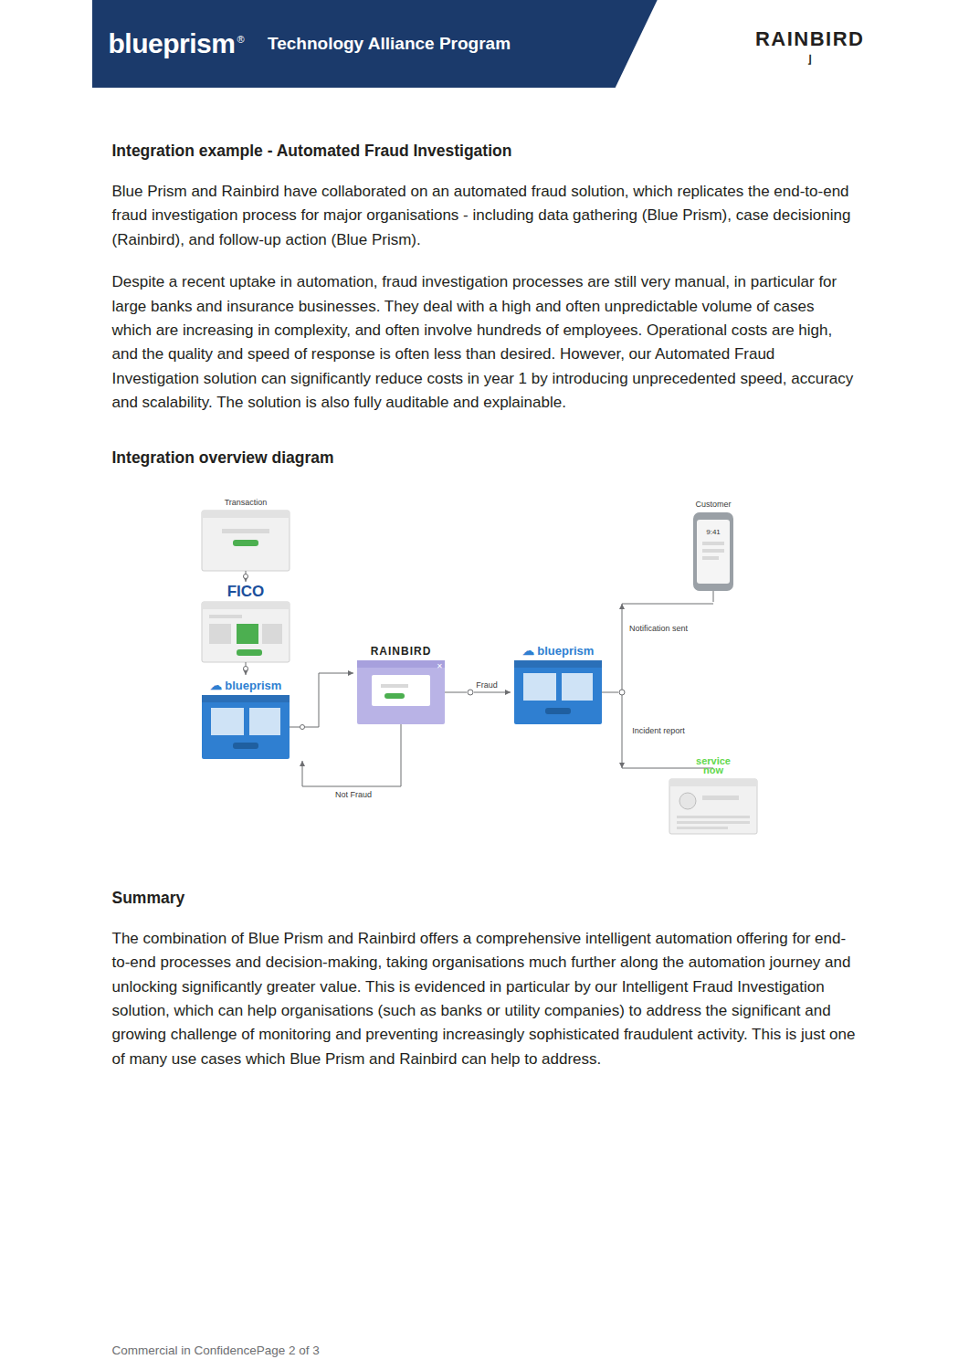blueprism® Technology Alliance Program
RAINBIRD ⌋
Integration example - Automated Fraud Investigation
Blue Prism and Rainbird have collaborated on an automated fraud solution, which replicates the end-to-end fraud investigation process for major organisations - including data gathering (Blue Prism), case decisioning (Rainbird), and follow-up action (Blue Prism).
Despite a recent uptake in automation, fraud investigation processes are still very manual, in particular for large banks and insurance businesses. They deal with a high and often unpredictable volume of cases which are increasing in complexity, and often involve hundreds of employees. Operational costs are high, and the quality and speed of response is often less than desired. However, our Automated Fraud Investigation solution can significantly reduce costs in year 1 by introducing unprecedented speed, accuracy and scalability. The solution is also fully auditable and explainable.
Integration overview diagram
Transaction FICO ☁ blueprism RAINBIRD ✕ Fraud ☁ blueprism Not Fraud Notification sent Customer 9:41 Incident report service now
Summary
The combination of Blue Prism and Rainbird offers a comprehensive intelligent automation offering for end-to-end processes and decision-making, taking organisations much further along the automation journey and unlocking significantly greater value. This is evidenced in particular by our Intelligent Fraud Investigation solution, which can help organisations (such as banks or utility companies) to address the significant and growing challenge of monitoring and preventing increasingly sophisticated fraudulent activity. This is just one of many use cases which Blue Prism and Rainbird can help to address.
Commercial in ConfidencePage 2 of 3